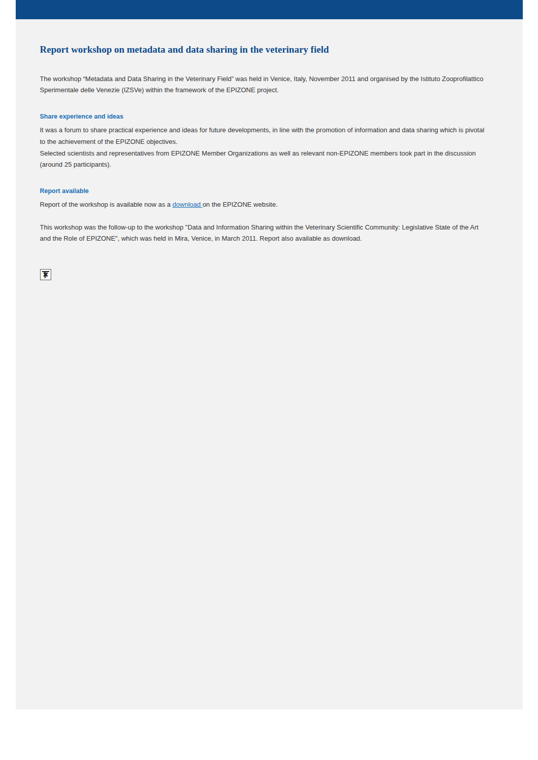Report workshop on metadata and data sharing in the veterinary field
The workshop “Metadata and Data Sharing in the Veterinary Field” was held in Venice, Italy, November 2011 and organised by the Istituto Zooprofilattico Sperimentale delle Venezie (IZSVe) within the framework of the EPIZONE project.
Share experience and ideas
It was a forum to share practical experience and ideas for future developments, in line with the promotion of information and data sharing which is pivotal to the achievement of the EPIZONE objectives.
Selected scientists and representatives from EPIZONE Member Organizations as well as relevant non-EPIZONE members took part in the discussion (around 25 participants).
Report available
Report of the workshop is available now as a download on the EPIZONE website.
This workshop was the follow-up to the workshop "Data and Information Sharing within the Veterinary Scientific Community: Legislative State of the Art and the Role of EPIZONE", which was held in Mira, Venice, in March 2011. Report also available as download.
✖